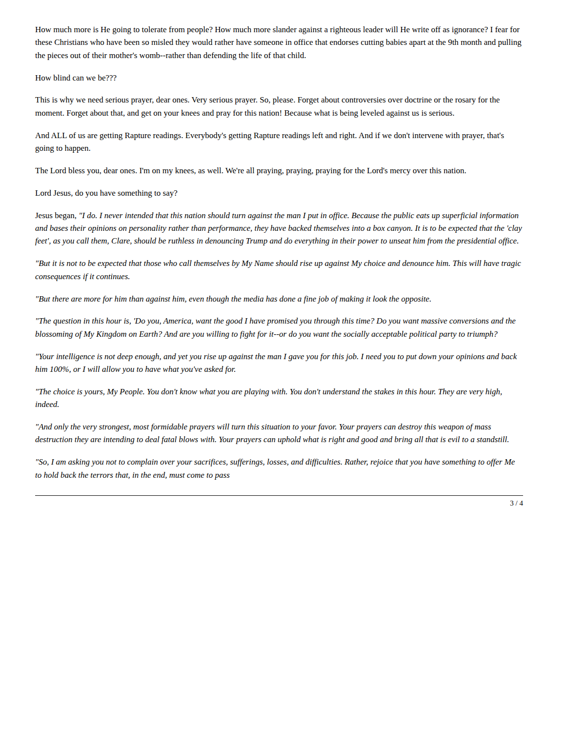How much more is He going to tolerate from people? How much more slander against a righteous leader will He write off as ignorance? I fear for these Christians who have been so misled they would rather have someone in office that endorses cutting babies apart at the 9th month and pulling the pieces out of their mother's womb--rather than defending the life of that child.
How blind can we be???
This is why we need serious prayer, dear ones. Very serious prayer. So, please. Forget about controversies over doctrine or the rosary for the moment. Forget about that, and get on your knees and pray for this nation! Because what is being leveled against us is serious.
And ALL of us are getting Rapture readings. Everybody's getting Rapture readings left and right. And if we don't intervene with prayer, that's going to happen.
The Lord bless you, dear ones. I'm on my knees, as well. We're all praying, praying, praying for the Lord's mercy over this nation.
Lord Jesus, do you have something to say?
Jesus began, "I do. I never intended that this nation should turn against the man I put in office. Because the public eats up superficial information and bases their opinions on personality rather than performance, they have backed themselves into a box canyon. It is to be expected that the 'clay feet', as you call them, Clare, should be ruthless in denouncing Trump and do everything in their power to unseat him from the presidential office.
"But it is not to be expected that those who call themselves by My Name should rise up against My choice and denounce him. This will have tragic consequences if it continues.
"But there are more for him than against him, even though the media has done a fine job of making it look the opposite.
"The question in this hour is, 'Do you, America, want the good I have promised you through this time? Do you want massive conversions and the blossoming of My Kingdom on Earth? And are you willing to fight for it--or do you want the socially acceptable political party to triumph?
"Your intelligence is not deep enough, and yet you rise up against the man I gave you for this job. I need you to put down your opinions and back him 100%, or I will allow you to have what you've asked for.
"The choice is yours, My People. You don't know what you are playing with. You don't understand the stakes in this hour. They are very high, indeed.
"And only the very strongest, most formidable prayers will turn this situation to your favor. Your prayers can destroy this weapon of mass destruction they are intending to deal fatal blows with. Your prayers can uphold what is right and good and bring all that is evil to a standstill.
"So, I am asking you not to complain over your sacrifices, sufferings, losses, and difficulties. Rather, rejoice that you have something to offer Me to hold back the terrors that, in the end, must come to pass
3 / 4